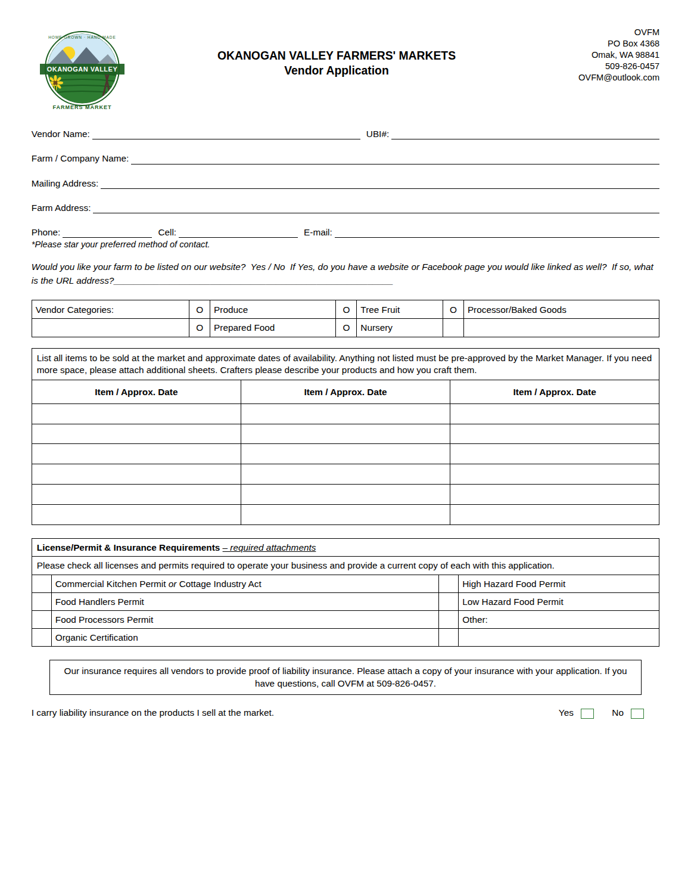HOME GROWN · HAND MADE FARMERS MARKET OKANOGAN VALLEY
OKANOGAN VALLEY FARMERS' MARKETS
Vendor Application
OVFM
PO Box 4368
Omak, WA 98841
509-826-0457
OVFM@outlook.com
Vendor Name: UBI#:
Farm / Company Name:
Mailing Address:
Farm Address:
Phone: Cell: E-mail:
*Please star your preferred method of contact.
Would you like your farm to be listed on our website? Yes / No If Yes, do you have a website or Facebook page you would like linked as well? If so, what is the URL address?_______________________________________________________
| Vendor Categories: | O | Produce | O | Tree Fruit | O | Processor/Baked Goods |
| | O | Prepared Food | O | Nursery | | |
List all items to be sold at the market and approximate dates of availability. Anything not listed must be pre-approved by the Market Manager. If you need more space, please attach additional sheets. Crafters please describe your products and how you craft them.
| Item / Approx. Date | Item / Approx. Date | Item / Approx. Date |
| --- | --- | --- |
License/Permit & Insurance Requirements – required attachments
Please check all licenses and permits required to operate your business and provide a current copy of each with this application.
| | Commercial Kitchen Permit or Cottage Industry Act | | High Hazard Food Permit |
| | Food Handlers Permit | | Low Hazard Food Permit |
| | Food Processors Permit | | Other: |
| | Organic Certification | | |
Our insurance requires all vendors to provide proof of liability insurance. Please attach a copy of your insurance with your application. If you have questions, call OVFM at 509-826-0457.
I carry liability insurance on the products I sell at the market. Yes No